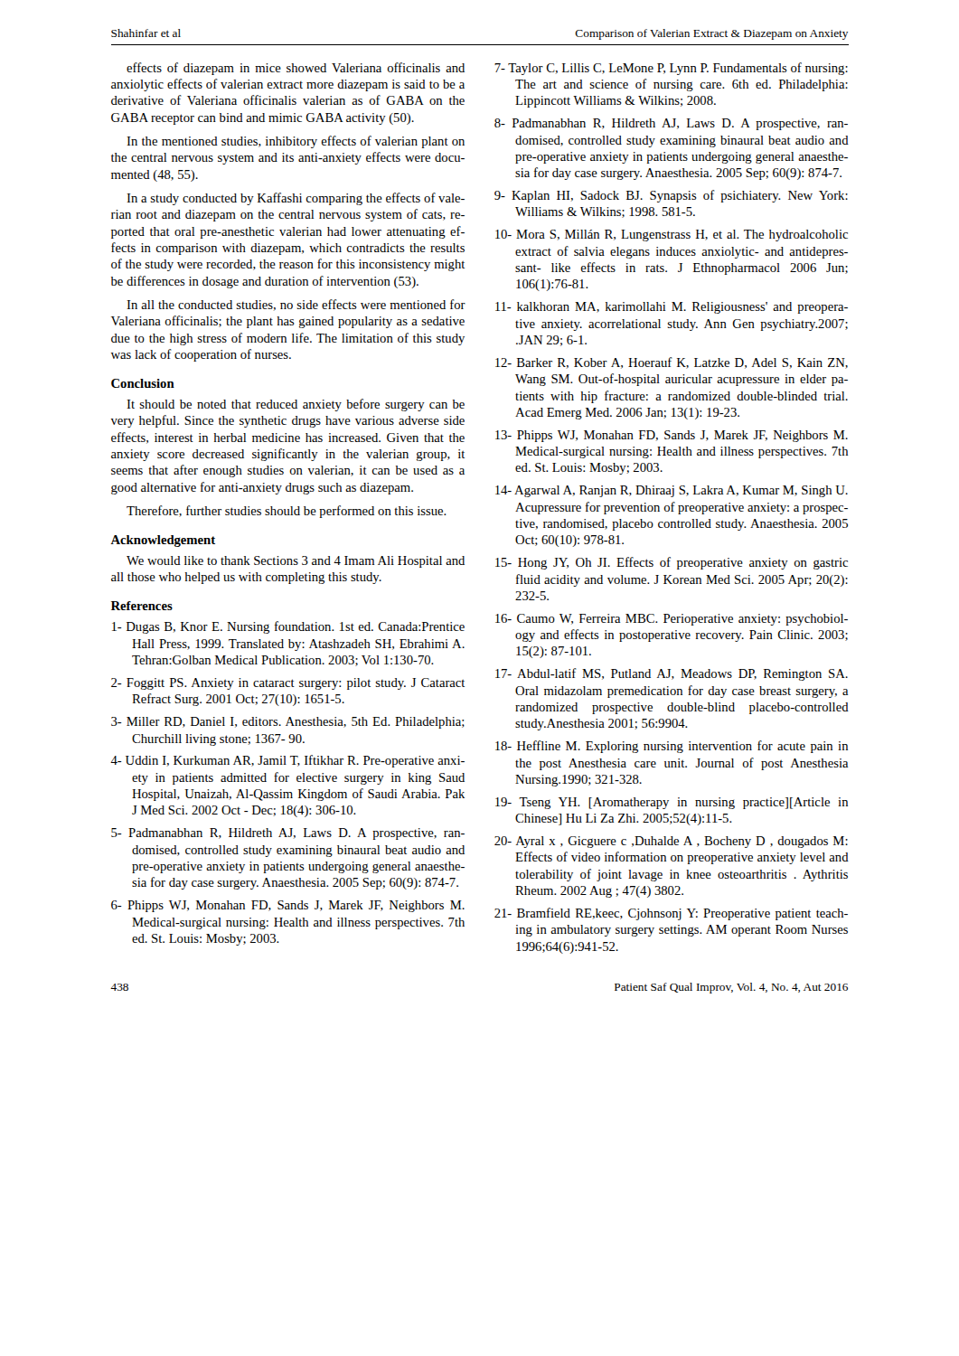Shahinfar et al Comparison of Valerian Extract & Diazepam on Anxiety
effects of diazepam in mice showed Valeriana officinalis and anxiolytic effects of valerian extract more diazepam is said to be a derivative of Valeriana officinalis valerian as of GABA on the GABA receptor can bind and mimic GABA activity (50).
In the mentioned studies, inhibitory effects of valerian plant on the central nervous system and its anti-anxiety effects were documented (48, 55).
In a study conducted by Kaffashi comparing the effects of valerian root and diazepam on the central nervous system of cats, reported that oral pre-anesthetic valerian had lower attenuating effects in comparison with diazepam, which contradicts the results of the study were recorded, the reason for this inconsistency might be differences in dosage and duration of intervention (53).
In all the conducted studies, no side effects were mentioned for Valeriana officinalis; the plant has gained popularity as a sedative due to the high stress of modern life. The limitation of this study was lack of cooperation of nurses.
Conclusion
It should be noted that reduced anxiety before surgery can be very helpful. Since the synthetic drugs have various adverse side effects, interest in herbal medicine has increased. Given that the anxiety score decreased significantly in the valerian group, it seems that after enough studies on valerian, it can be used as a good alternative for anti-anxiety drugs such as diazepam.
Therefore, further studies should be performed on this issue.
Acknowledgement
We would like to thank Sections 3 and 4 Imam Ali Hospital and all those who helped us with completing this study.
References
1- Dugas B, Knor E. Nursing foundation. 1st ed. Canada:Prentice Hall Press, 1999. Translated by: Atashzadeh SH, Ebrahimi A. Tehran:Golban Medical Publication. 2003; Vol 1:130-70.
2- Foggitt PS. Anxiety in cataract surgery: pilot study. J Cataract Refract Surg. 2001 Oct; 27(10): 1651-5.
3- Miller RD, Daniel I, editors. Anesthesia, 5th Ed. Philadelphia; Churchill living stone; 1367- 90.
4- Uddin I, Kurkuman AR, Jamil T, Iftikhar R. Pre-operative anxiety in patients admitted for elective surgery in king Saud Hospital, Unaizah, Al-Qassim Kingdom of Saudi Arabia. Pak J Med Sci. 2002 Oct - Dec; 18(4): 306-10.
5- Padmanabhan R, Hildreth AJ, Laws D. A prospective, randomised, controlled study examining binaural beat audio and pre-operative anxiety in patients undergoing general anaesthesia for day case surgery. Anaesthesia. 2005 Sep; 60(9): 874-7.
6- Phipps WJ, Monahan FD, Sands J, Marek JF, Neighbors M. Medical-surgical nursing: Health and illness perspectives. 7th ed. St. Louis: Mosby; 2003.
7- Taylor C, Lillis C, LeMone P, Lynn P. Fundamentals of nursing: The art and science of nursing care. 6th ed. Philadelphia: Lippincott Williams & Wilkins; 2008.
8- Padmanabhan R, Hildreth AJ, Laws D. A prospective, randomised, controlled study examining binaural beat audio and pre-operative anxiety in patients undergoing general anaesthesia for day case surgery. Anaesthesia. 2005 Sep; 60(9): 874-7.
9- Kaplan HI, Sadock BJ. Synapsis of psichiatery. New York: Williams & Wilkins; 1998. 581-5.
10- Mora S, Millán R, Lungenstrass H, et al. The hydroalcoholic extract of salvia elegans induces anxiolytic- and antidepressant- like effects in rats. J Ethnopharmacol 2006 Jun; 106(1):76-81.
11- kalkhoran MA, karimollahi M. Religiousness' and preoperative anxiety. acorrelational study. Ann Gen psychiatry.2007; .JAN 29; 6-1.
12- Barker R, Kober A, Hoerauf K, Latzke D, Adel S, Kain ZN, Wang SM. Out-of-hospital auricular acupressure in elder patients with hip fracture: a randomized double-blinded trial. Acad Emerg Med. 2006 Jan; 13(1): 19-23.
13- Phipps WJ, Monahan FD, Sands J, Marek JF, Neighbors M. Medical-surgical nursing: Health and illness perspectives. 7th ed. St. Louis: Mosby; 2003.
14- Agarwal A, Ranjan R, Dhiraaj S, Lakra A, Kumar M, Singh U. Acupressure for prevention of preoperative anxiety: a prospective, randomised, placebo controlled study. Anaesthesia. 2005 Oct; 60(10): 978-81.
15- Hong JY, Oh JI. Effects of preoperative anxiety on gastric fluid acidity and volume. J Korean Med Sci. 2005 Apr; 20(2): 232-5.
16- Caumo W, Ferreira MBC. Perioperative anxiety: psychobiology and effects in postoperative recovery. Pain Clinic. 2003; 15(2): 87-101.
17- Abdul-latif MS, Putland AJ, Meadows DP, Remington SA. Oral midazolam premedication for day case breast surgery, a randomized prospective double-blind placebo-controlled study.Anesthesia 2001; 56:9904.
18- Heffline M. Exploring nursing intervention for acute pain in the post Anesthesia care unit. Journal of post Anesthesia Nursing.1990; 321-328.
19- Tseng YH. [Aromatherapy in nursing practice][Article in Chinese] Hu Li Za Zhi. 2005;52(4):11-5.
20- Ayral x , Gicguere c ,Duhalde A , Bocheny D , dougados M: Effects of video information on preoperative anxiety level and tolerability of joint lavage in knee osteoarthritis . Aythritis Rheum. 2002 Aug ; 47(4) 3802.
21- Bramfield RE,keec, Cjohnsonj Y: Preoperative patient teaching in ambulatory surgery settings. AM operant Room Nurses 1996;64(6):941-52.
438 Patient Saf Qual Improv, Vol. 4, No. 4, Aut 2016